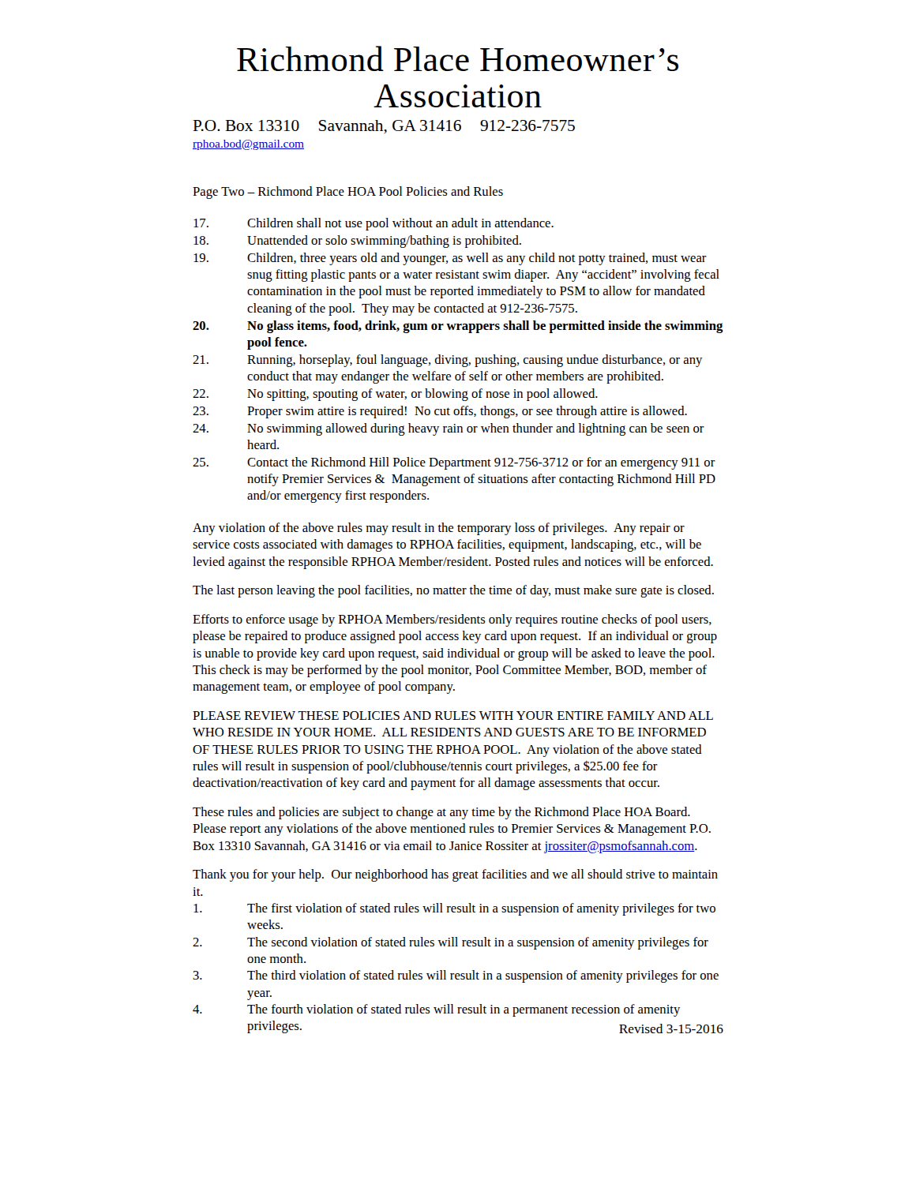Richmond Place Homeowner’s Association
P.O. Box 13310 Savannah, GA 31416 912-236-7575
rphoa.bod@gmail.com
Page Two – Richmond Place HOA Pool Policies and Rules
17. Children shall not use pool without an adult in attendance.
18. Unattended or solo swimming/bathing is prohibited.
19. Children, three years old and younger, as well as any child not potty trained, must wear snug fitting plastic pants or a water resistant swim diaper. Any “accident” involving fecal contamination in the pool must be reported immediately to PSM to allow for mandated cleaning of the pool. They may be contacted at 912-236-7575.
20. No glass items, food, drink, gum or wrappers shall be permitted inside the swimming pool fence.
21. Running, horseplay, foul language, diving, pushing, causing undue disturbance, or any conduct that may endanger the welfare of self or other members are prohibited.
22. No spitting, spouting of water, or blowing of nose in pool allowed.
23. Proper swim attire is required! No cut offs, thongs, or see through attire is allowed.
24. No swimming allowed during heavy rain or when thunder and lightning can be seen or heard.
25. Contact the Richmond Hill Police Department 912-756-3712 or for an emergency 911 or notify Premier Services & Management of situations after contacting Richmond Hill PD and/or emergency first responders.
Any violation of the above rules may result in the temporary loss of privileges. Any repair or service costs associated with damages to RPHOA facilities, equipment, landscaping, etc., will be levied against the responsible RPHOA Member/resident. Posted rules and notices will be enforced.
The last person leaving the pool facilities, no matter the time of day, must make sure gate is closed.
Efforts to enforce usage by RPHOA Members/residents only requires routine checks of pool users, please be repaired to produce assigned pool access key card upon request. If an individual or group is unable to provide key card upon request, said individual or group will be asked to leave the pool. This check is may be performed by the pool monitor, Pool Committee Member, BOD, member of management team, or employee of pool company.
PLEASE REVIEW THESE POLICIES AND RULES WITH YOUR ENTIRE FAMILY AND ALL WHO RESIDE IN YOUR HOME. ALL RESIDENTS AND GUESTS ARE TO BE INFORMED OF THESE RULES PRIOR TO USING THE RPHOA POOL. Any violation of the above stated rules will result in suspension of pool/clubhouse/tennis court privileges, a $25.00 fee for deactivation/reactivation of key card and payment for all damage assessments that occur.
These rules and policies are subject to change at any time by the Richmond Place HOA Board. Please report any violations of the above mentioned rules to Premier Services & Management P.O. Box 13310 Savannah, GA 31416 or via email to Janice Rossiter at jrossiter@psmofsannah.com.
Thank you for your help. Our neighborhood has great facilities and we all should strive to maintain it.
1. The first violation of stated rules will result in a suspension of amenity privileges for two weeks.
2. The second violation of stated rules will result in a suspension of amenity privileges for one month.
3. The third violation of stated rules will result in a suspension of amenity privileges for one year.
4. The fourth violation of stated rules will result in a permanent recession of amenity privileges.
Revised 3-15-2016